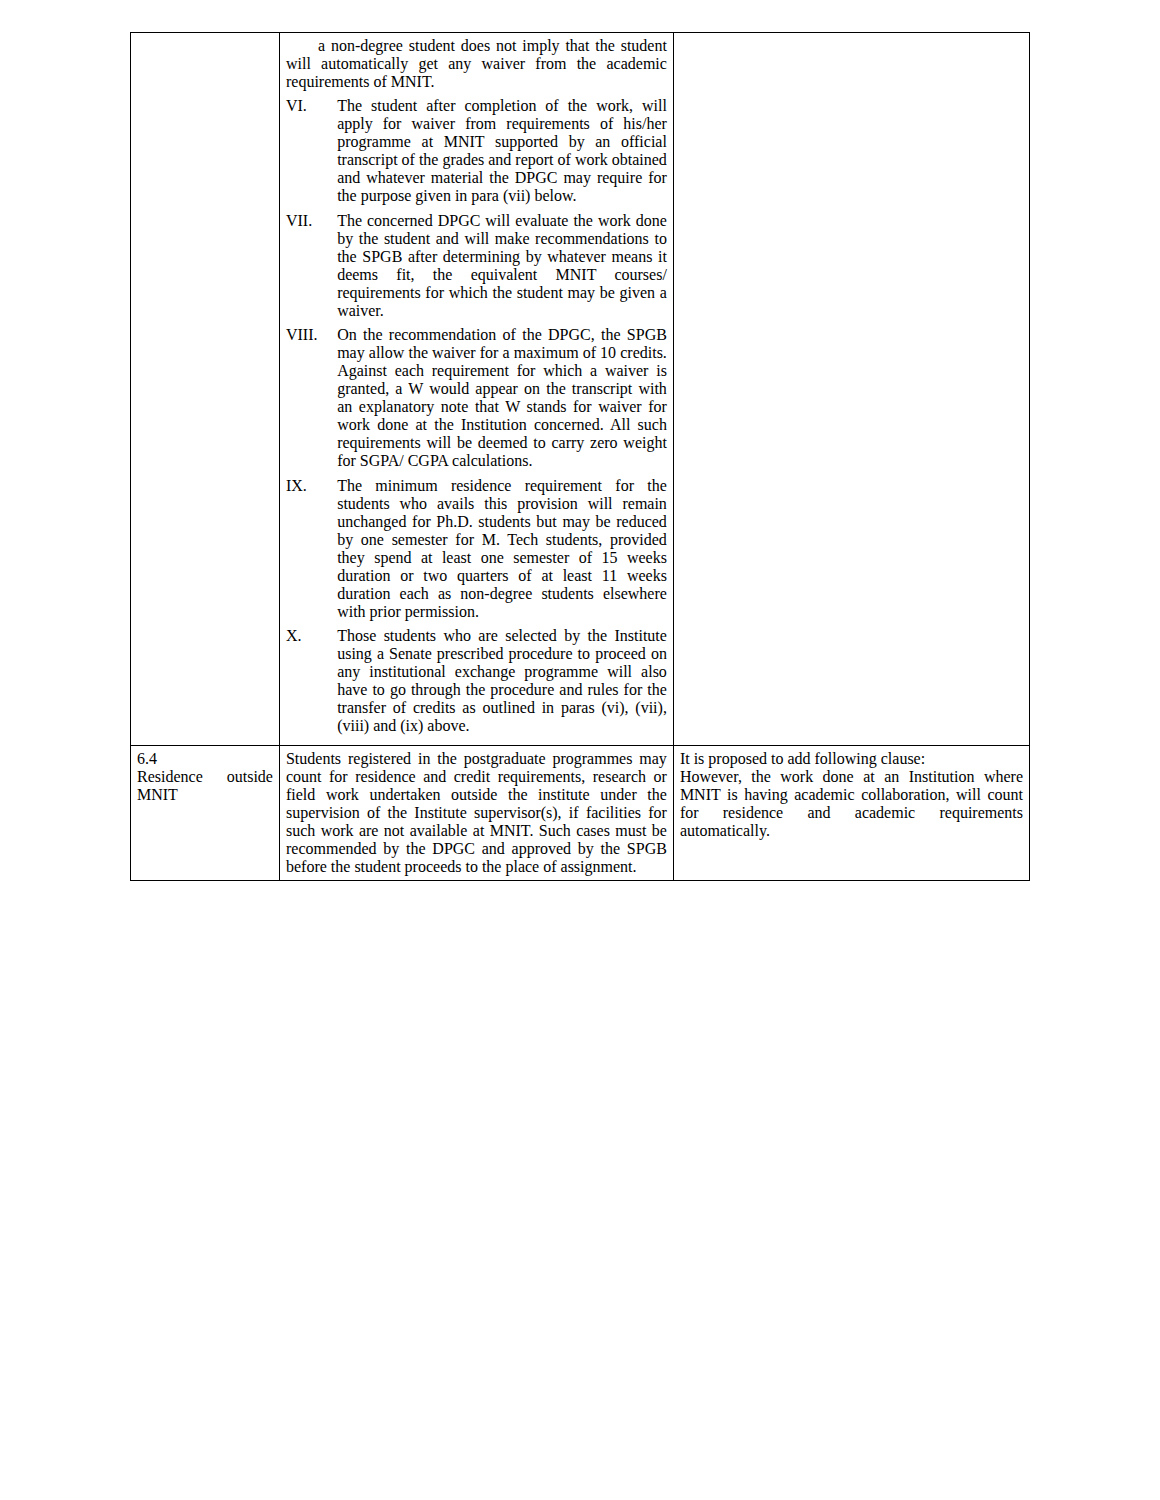| | a non-degree student does not imply that the student will automatically get any waiver from the academic requirements of MNIT. VI. The student after completion of the work, will apply for waiver from requirements of his/her programme at MNIT supported by an official transcript of the grades and report of work obtained and whatever material the DPGC may require for the purpose given in para (vii) below. VII. The concerned DPGC will evaluate the work done by the student and will make recommendations to the SPGB after determining by whatever means it deems fit, the equivalent MNIT courses/ requirements for which the student may be given a waiver. VIII. On the recommendation of the DPGC, the SPGB may allow the waiver for a maximum of 10 credits. Against each requirement for which a waiver is granted, a W would appear on the transcript with an explanatory note that W stands for waiver for work done at the Institution concerned. All such requirements will be deemed to carry zero weight for SGPA/ CGPA calculations. IX. The minimum residence requirement for the students who avails this provision will remain unchanged for Ph.D. students but may be reduced by one semester for M. Tech students, provided they spend at least one semester of 15 weeks duration or two quarters of at least 11 weeks duration each as non-degree students elsewhere with prior permission. X. Those students who are selected by the Institute using a Senate prescribed procedure to proceed on any institutional exchange programme will also have to go through the procedure and rules for the transfer of credits as outlined in paras (vi), (vii), (viii) and (ix) above. | |
| 6.4 Residence outside MNIT | Students registered in the postgraduate programmes may count for residence and credit requirements, research or field work undertaken outside the institute under the supervision of the Institute supervisor(s), if facilities for such work are not available at MNIT. Such cases must be recommended by the DPGC and approved by the SPGB before the student proceeds to the place of assignment. | It is proposed to add following clause: However, the work done at an Institution where MNIT is having academic collaboration, will count for residence and academic requirements automatically. |